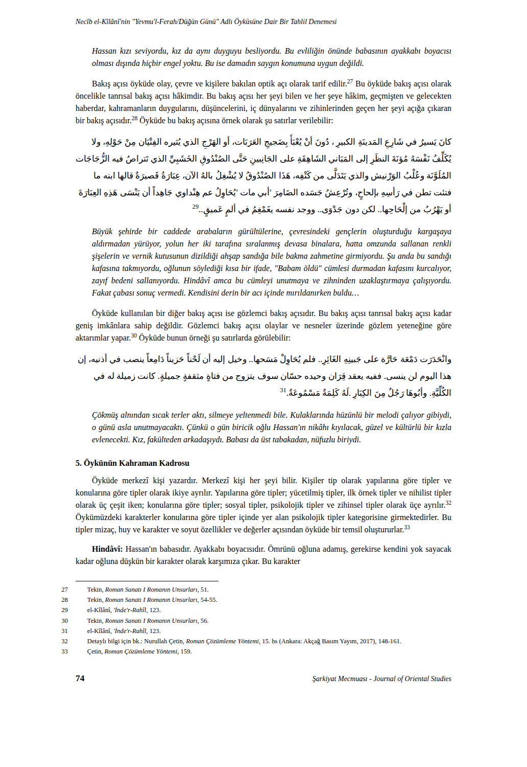Necîb el-Kîlânî'nin "Yevmu'l-Ferah/Düğün Günü" Adlı Öyküsüne Dair Bir Tahlil Denemesi
Hassan kızı seviyordu, kız da aynı duyguyu besliyordu. Bu evliliğin önünde babasının ayakkabı boyacısı olması dışında hiçbir engel yoktu. Bu ise damadın saygın konumuna uygun değildi.
Bakış açısı öyküde olay, çevre ve kişilere bakılan optik açı olarak tarif edilir.27 Bu öyküde bakış açısı olarak öncelikle tanrısal bakış açısı hâkimdir. Bu bakış açısı her şeyi bilen ve her şeye hâkim, geçmişten ve gelecekten haberdar, kahramanların duygularını, düşüncelerini, iç dünyalarını ve zihinlerinden geçen her şeyi açığa çıkaran bir bakış açısıdır.28 Öyküde bu bakış açısına örnek olarak şu satırlar verilebilir:
كانَ يَسيرُ في شَارِعِ المَدينَةِ الكبيرِ ، دُونَ أنْ يُعْبَأَ بِضَجيجِ العَرَبَات، أو الهَرْجِ الذي يُثيره الفِتْيَان مِنْ حَوْلِهِ، ولا يُكَلِّفُ نَفْسَهُ مُؤنَةَ النظَرِ إلى المَبَاني الشَاهِقَةِ على الجَانِبينِ حَتَّى الصُنْدُوقِ الخَشَبِيِّ الذي تَتراصُ فيه الزُّجَاجَات المُلَوَّنَة وعُلْبُ الوَرْنيش والذي يَتَدَلَّى من كَتْفِه، هَذَا الصُنْدُوقُ لا يُشْغِلُ بالهُ الآن، عِبَارَةُ قَصيرَةٌ قالها ابنه ما فتئت تطن في رَأسِهِ بإلحاحٍ، وتُرْعِشُ جَسَده الضَامِرَ 'أبي مات 'يُحَاوِلُ عم هِنْداوي جَاهِداً أن يَنْسَى هَذِهِ العِبَارَةَ أو يَهْرُبُ من إلْحَاحِها.. لكن دون جَدْوَى.. ووجد نفسه يغَمْغِمُ في ألمٍ عَميقٍ..29
Büyük şehirde bir caddede arabaların gürültülerine, çevresindeki gençlerin oluşturduğu kargaşaya aldırmadan yürüyor, yolun her iki tarafına sıralanmış devasa binalara, hatta omzunda sallanan renkli şişelerin ve vernik kutusunun dizildiği ahşap sandığa bile bakma zahmetine girmiyordu. Şu anda bu sandığı kafasına takmıyordu, oğlunun söylediği kısa bir ifade, "Babam öldü" cümlesi durmadan kafasını kurcalıyor, zayıf bedeni sallanıyordu. Hindâvî amca bu cümleyi unutmaya ve zihninden uzaklaştırmaya çalışıyordu. Fakat çabası sonuç vermedi. Kendisini derin bir acı içinde mırıldanırken buldu…
Öyküde kullanılan bir diğer bakış açısı ise gözlemci bakış açısıdır. Bu bakış açısı tanrısal bakış açısı kadar geniş imkânlara sahip değildir. Gözlemci bakış açısı olaylar ve nesneler üzerinde gözlem yeteneğine göre aktarımlar yapar.30 Öyküde bunun örneği şu satırlarda görülebilir:
وانْحَدَرَت دَمْعَة حَارَّة على جَبينِهِ الغَائِرِ.. فلم يُحَاوِلْ مَسَحها.. وخيل إليه أن لَحْناً حَزيناً دَامِعاً ينصب في أذنيه، إن هذا اليوم لن ينسى. ففيه يعقد قِرَان وحيده حسّان سوف يتزوج من فتاةٍ مثقفةٍ جميلةٍ. كانت زميلة له في الكُلِّيَّةِ. وأبُوهَا رَجُلٌ مِنَ الكِبَارِ .لَهُ كَلِمَةٌ مَسْمُوعَةٌ.31
Çökmüş alnından sıcak terler aktı, silmeye yeltenmedi bile. Kulaklarında hüzünlü bir melodi çalıyor gibiydi, o günü asla unutmayacaktı. Çünkü o gün biricik oğlu Hassan'ın nikâhı kıyılacak, güzel ve kültürlü bir kızla evlenecekti. Kız, fakülteden arkadaşıydı. Babası da üst tabakadan, nüfuzlu biriydi.
5. Öykünün Kahraman Kadrosu
Öyküde merkezî kişi yazardır. Merkezî kişi her şeyi bilir. Kişiler tip olarak yapılarına göre tipler ve konularına göre tipler olarak ikiye ayrılır. Yapılarına göre tipler; yücetilmiş tipler, ilk örnek tipler ve nihilist tipler olarak üç çeşit iken; konularına göre tipler; sosyal tipler, psikolojik tipler ve zihinsel tipler olarak üçe ayrılır.32 Öykümüzdeki karakterler konularına göre tipler içinde yer alan psikolojik tipler kategorisine girmektedirler. Bu tipler mizaç, huy ve karakter ve soyut özellikler ve değerler açısından öyküde bir temsil oluştururlar.33
Hindâvî: Hassan'ın babasıdır. Ayakkabı boyacısıdır. Ömrünü oğluna adamış, gerekirse kendini yok sayacak kadar oğluna düşkün bir karakter olarak karşımıza çıkar. Bu karakter
27 Tekin, Roman Sanatı I Romanın Unsurları, 51.
28 Tekin, Roman Sanatı I Romanın Unsurları, 54-55.
29el-Kîlânî, 'İnde'r-Rahîl, 123.
30 Tekin, Roman Sanatı I Romanın Unsurları, 56.
31el-Kîlânî, 'İnde'r-Rahîl, 123.
32 Detaylı bilgi için bk.: Nurullah Çetin, Roman Çözümleme Yöntemi, 15. bs (Ankara: Akçağ Basım Yayım, 2017), 148-161.
33 Çetin, Roman Çözümleme Yöntemi, 159.
74 Şarkiyat Mecmuası - Journal of Oriental Studies